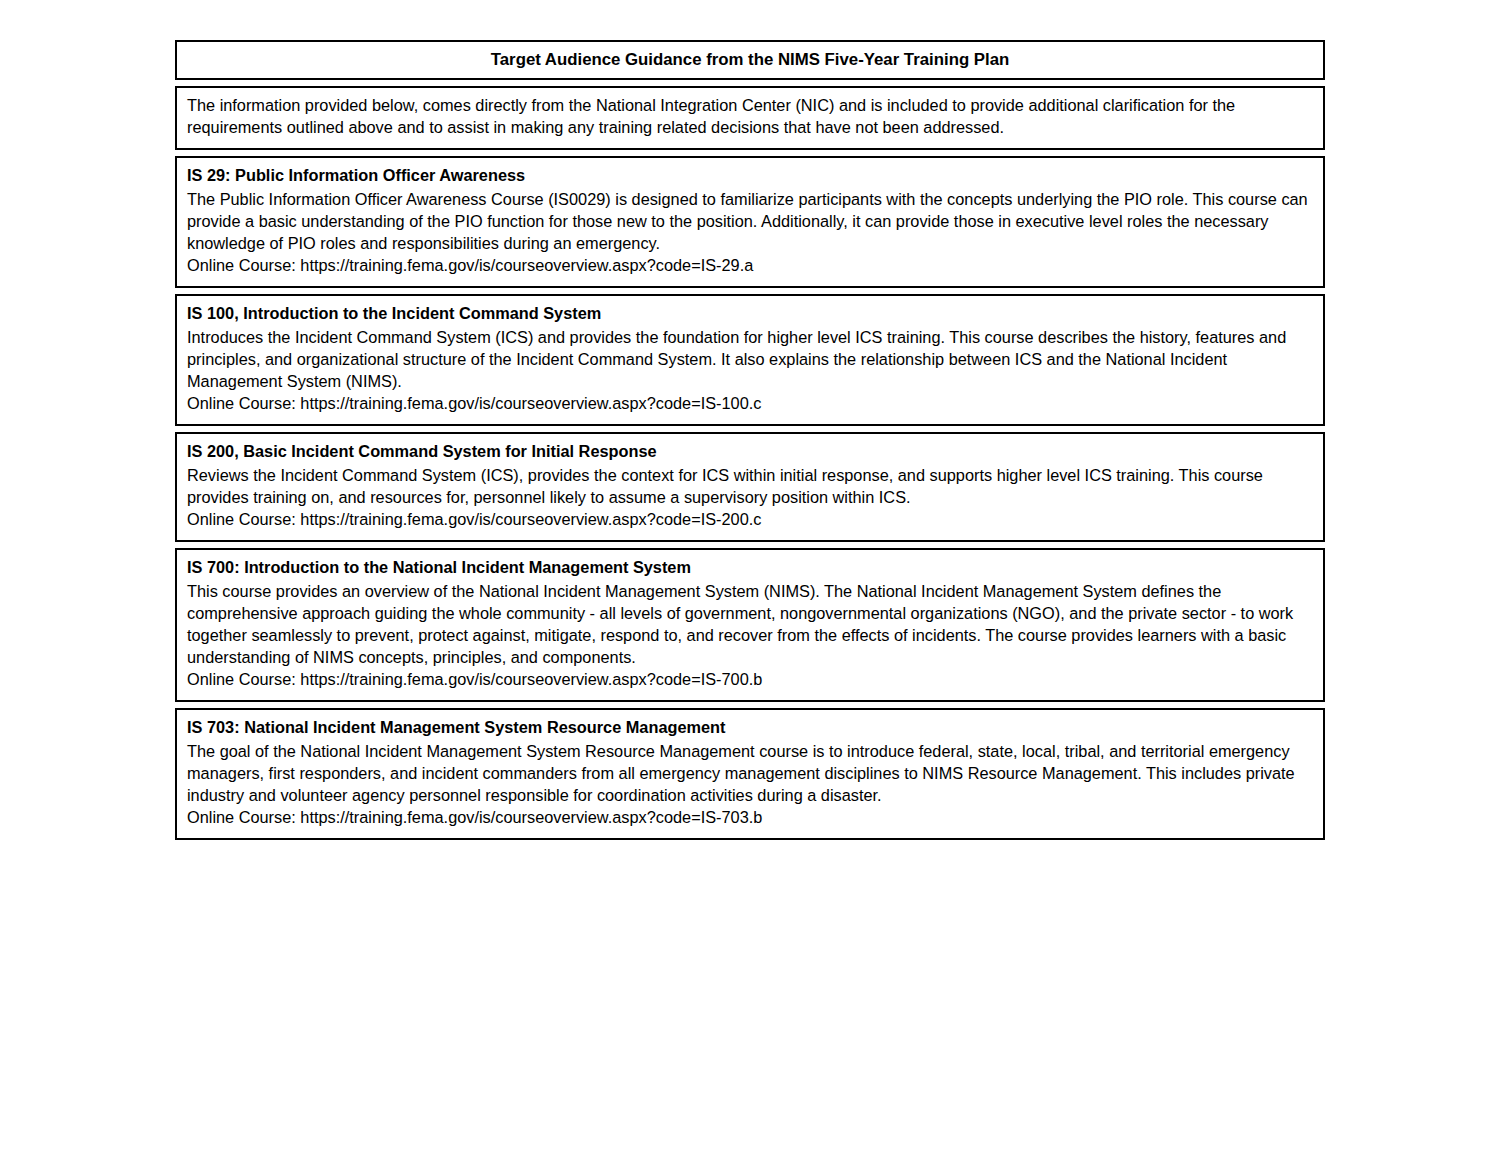Target Audience Guidance from the NIMS Five-Year Training Plan
The information provided below, comes directly from the National Integration Center (NIC) and is included to provide additional clarification for the requirements outlined above and to assist in making any training related decisions that have not been addressed.
IS 29: Public Information Officer Awareness
The Public Information Officer Awareness Course (IS0029) is designed to familiarize participants with the concepts underlying the PIO role. This course can provide a basic understanding of the PIO function for those new to the position. Additionally, it can provide those in executive level roles the necessary knowledge of PIO roles and responsibilities during an emergency.
Online Course: https://training.fema.gov/is/courseoverview.aspx?code=IS-29.a
IS 100, Introduction to the Incident Command System
Introduces the Incident Command System (ICS) and provides the foundation for higher level ICS training. This course describes the history, features and principles, and organizational structure of the Incident Command System. It also explains the relationship between ICS and the National Incident Management System (NIMS).
Online Course: https://training.fema.gov/is/courseoverview.aspx?code=IS-100.c
IS 200, Basic Incident Command System for Initial Response
Reviews the Incident Command System (ICS), provides the context for ICS within initial response, and supports higher level ICS training. This course provides training on, and resources for, personnel likely to assume a supervisory position within ICS.
Online Course: https://training.fema.gov/is/courseoverview.aspx?code=IS-200.c
IS 700: Introduction to the National Incident Management System
This course provides an overview of the National Incident Management System (NIMS). The National Incident Management System defines the comprehensive approach guiding the whole community - all levels of government, nongovernmental organizations (NGO), and the private sector - to work together seamlessly to prevent, protect against, mitigate, respond to, and recover from the effects of incidents. The course provides learners with a basic understanding of NIMS concepts, principles, and components.
Online Course: https://training.fema.gov/is/courseoverview.aspx?code=IS-700.b
IS 703: National Incident Management System Resource Management
The goal of the National Incident Management System Resource Management course is to introduce federal, state, local, tribal, and territorial emergency managers, first responders, and incident commanders from all emergency management disciplines to NIMS Resource Management. This includes private industry and volunteer agency personnel responsible for coordination activities during a disaster.
Online Course: https://training.fema.gov/is/courseoverview.aspx?code=IS-703.b